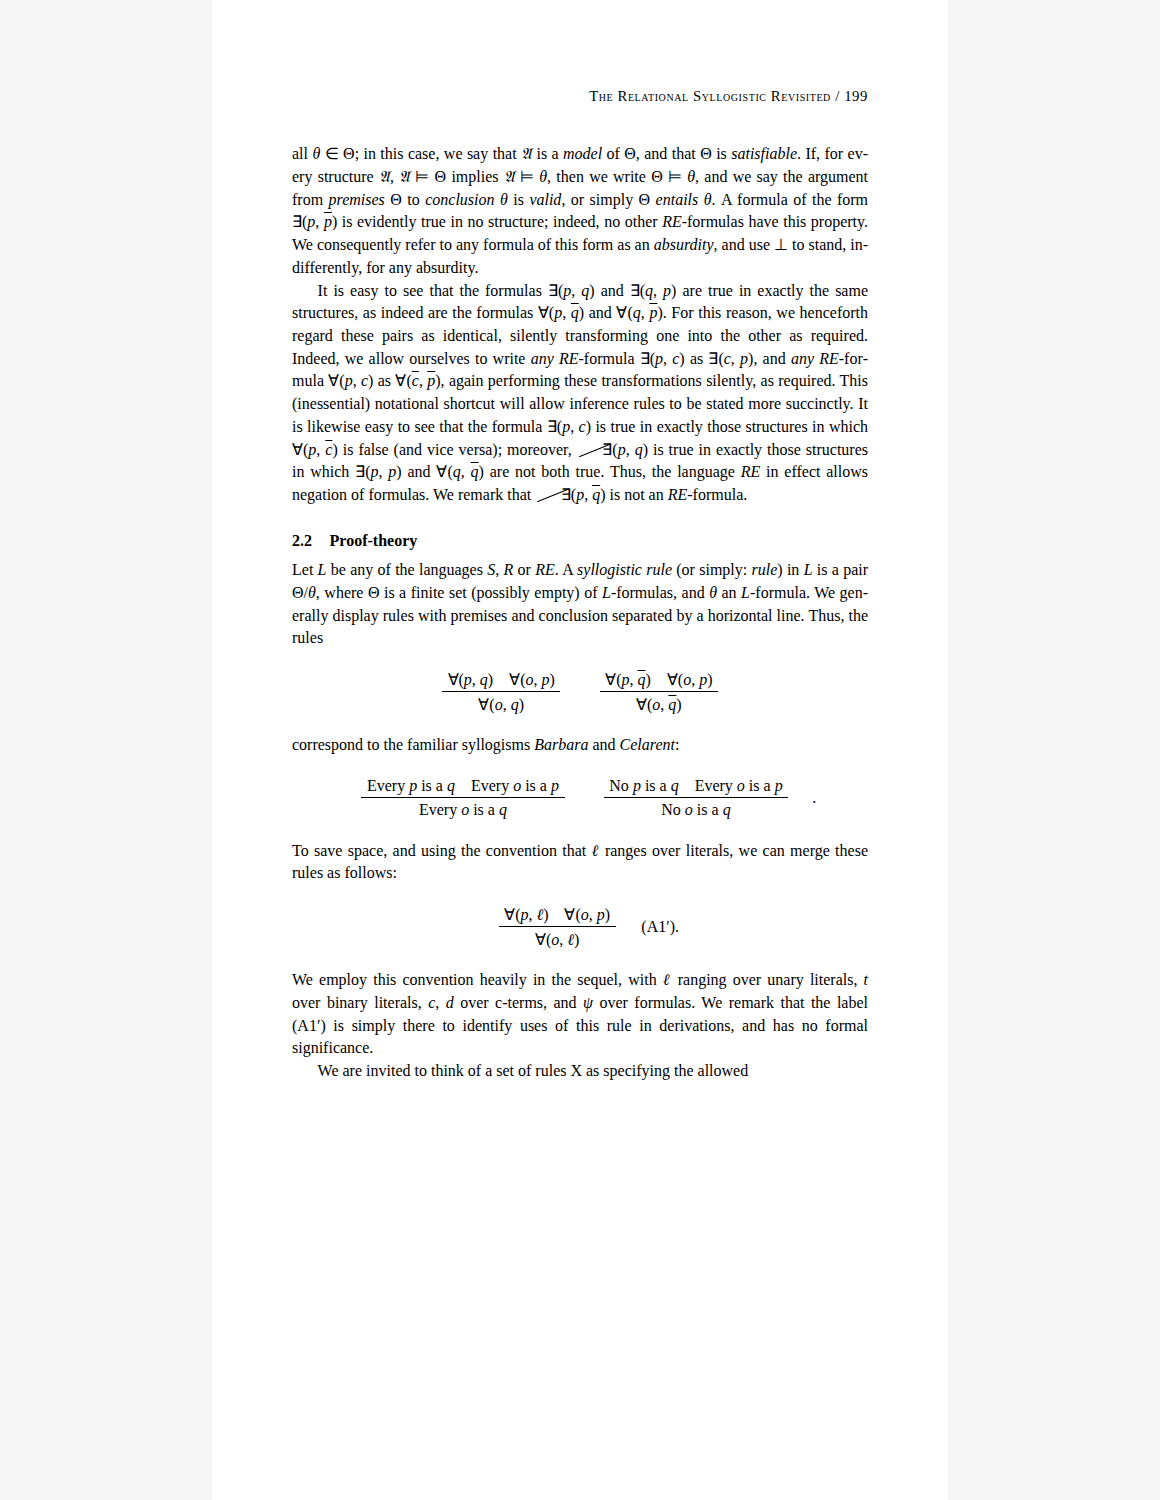The Relational Syllogistic Revisited / 199
all θ ∈ Θ; in this case, we say that 𝔄 is a model of Θ, and that Θ is satisfiable. If, for every structure 𝔄, 𝔄 ⊨ Θ implies 𝔄 ⊨ θ, then we write Θ ⊨ θ, and we say the argument from premises Θ to conclusion θ is valid, or simply Θ entails θ. A formula of the form ∃(p, p) is evidently true in no structure; indeed, no other RE-formulas have this property. We consequently refer to any formula of this form as an absurdity, and use ⊥ to stand, indifferently, for any absurdity.
It is easy to see that the formulas ∃(p, q) and ∃(q, p) are true in exactly the same structures, as indeed are the formulas ∀(p, q) and ∀(q, p). For this reason, we henceforth regard these pairs as identical, silently transforming one into the other as required. Indeed, we allow ourselves to write any RE-formula ∃(p, c) as ∃(c, p), and any RE-formula ∀(p, c) as ∀(c, p), again performing these transformations silently, as required. This (inessential) notational shortcut will allow inference rules to be stated more succinctly. It is likewise easy to see that the formula ∃(p, c) is true in exactly those structures in which ∀(p, c) is false (and vice versa); moreover, ∃(p, q) is true in exactly those structures in which ∃(p, p) and ∀(q, q) are not both true. Thus, the language RE in effect allows negation of formulas. We remark that ∃(p, q) is not an RE-formula.
2.2 Proof-theory
Let L be any of the languages S, R or RE. A syllogistic rule (or simply: rule) in L is a pair Θ/θ, where Θ is a finite set (possibly empty) of L-formulas, and θ an L-formula. We generally display rules with premises and conclusion separated by a horizontal line. Thus, the rules
| ∀( p , q ) ∀( o , p ) |
| ∀( o , q ) |
| ∀( p , q ) ∀( o , p ) |
| ∀( o , q ) |
correspond to the familiar syllogisms Barbara and Celarent:
| Every p is a q Every o is a p |
| Every o is a q |
| No p is a q Every o is a p |
| No o is a q |
.
To save space, and using the convention that ℓ ranges over literals, we can merge these rules as follows:
| ∀( p , ℓ ) ∀( o , p ) |
| ∀( o , ℓ ) |
(A1′).
We employ this convention heavily in the sequel, with ℓ ranging over unary literals, t over binary literals, c, d over c-terms, and ψ over formulas. We remark that the label (A1′) is simply there to identify uses of this rule in derivations, and has no formal significance.
We are invited to think of a set of rules X as specifying the allowed